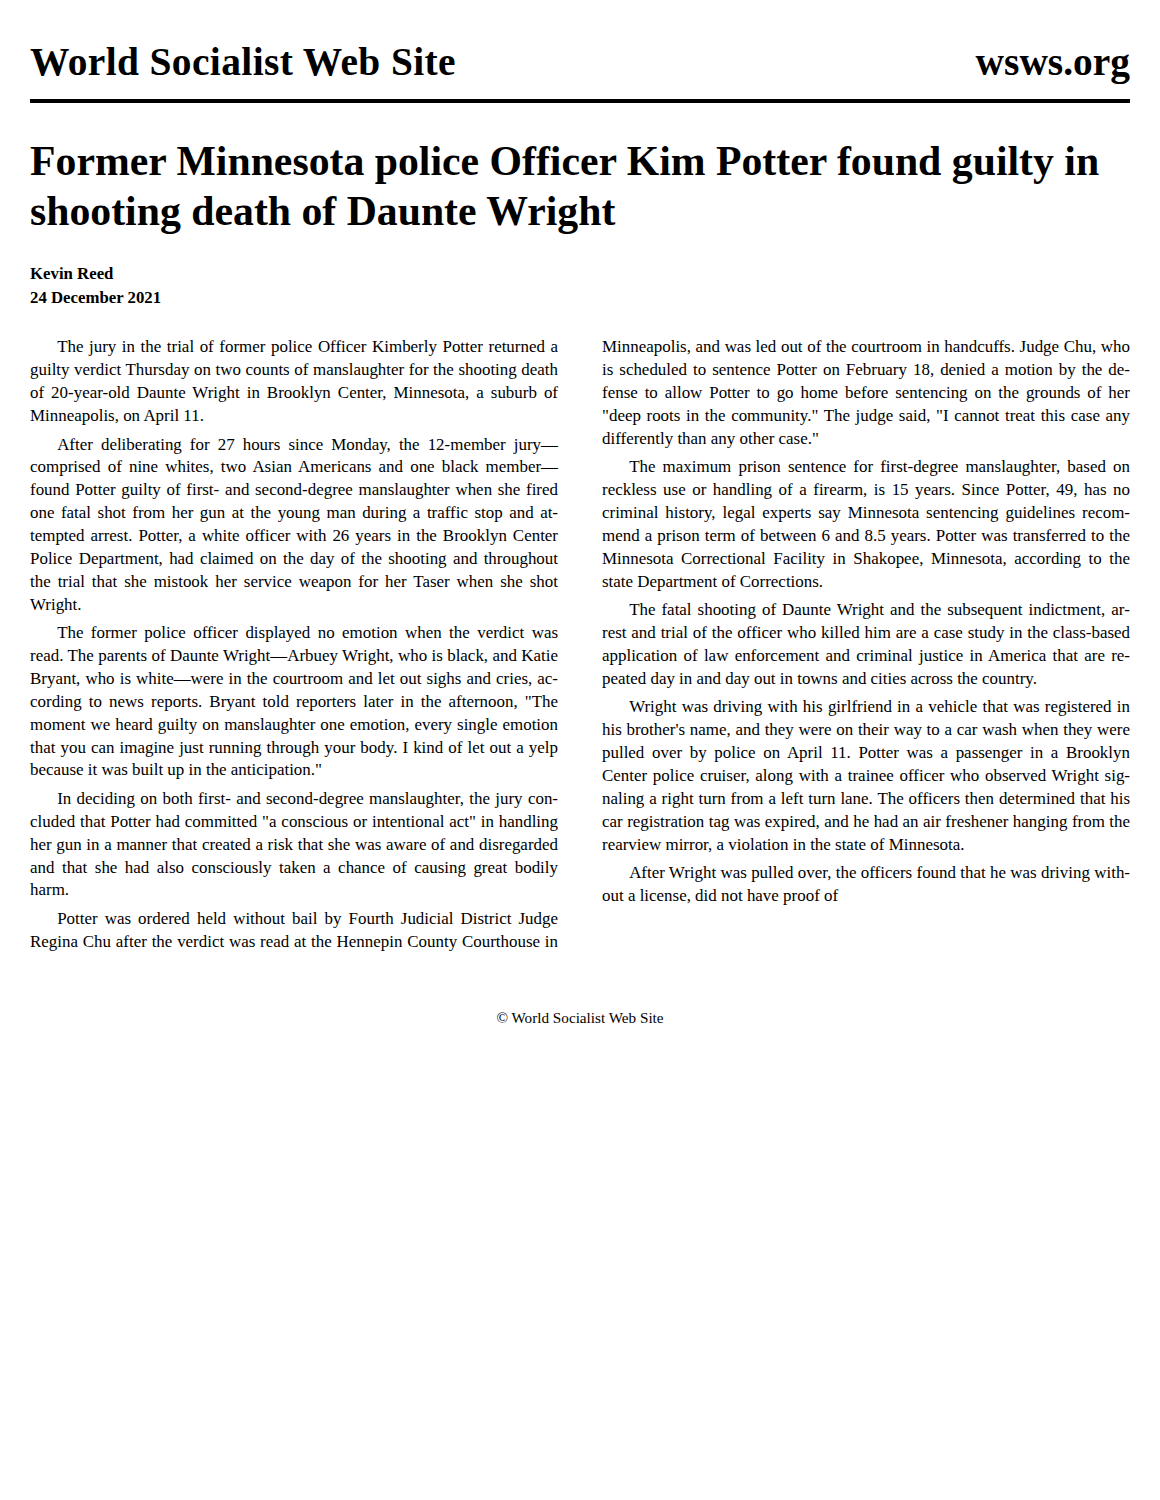World Socialist Web Site
wsws.org
Former Minnesota police Officer Kim Potter found guilty in shooting death of Daunte Wright
Kevin Reed
24 December 2021
The jury in the trial of former police Officer Kimberly Potter returned a guilty verdict Thursday on two counts of manslaughter for the shooting death of 20-year-old Daunte Wright in Brooklyn Center, Minnesota, a suburb of Minneapolis, on April 11.
After deliberating for 27 hours since Monday, the 12-member jury—comprised of nine whites, two Asian Americans and one black member—found Potter guilty of first- and second-degree manslaughter when she fired one fatal shot from her gun at the young man during a traffic stop and attempted arrest. Potter, a white officer with 26 years in the Brooklyn Center Police Department, had claimed on the day of the shooting and throughout the trial that she mistook her service weapon for her Taser when she shot Wright.
The former police officer displayed no emotion when the verdict was read. The parents of Daunte Wright—Arbuey Wright, who is black, and Katie Bryant, who is white—were in the courtroom and let out sighs and cries, according to news reports. Bryant told reporters later in the afternoon, "The moment we heard guilty on manslaughter one emotion, every single emotion that you can imagine just running through your body. I kind of let out a yelp because it was built up in the anticipation."
In deciding on both first- and second-degree manslaughter, the jury concluded that Potter had committed "a conscious or intentional act" in handling her gun in a manner that created a risk that she was aware of and disregarded and that she had also consciously taken a chance of causing great bodily harm.
Potter was ordered held without bail by Fourth Judicial District Judge Regina Chu after the verdict was read at the Hennepin County Courthouse in Minneapolis, and was led out of the courtroom in handcuffs. Judge Chu, who is scheduled to sentence Potter on February 18, denied a motion by the defense to allow Potter to go home before sentencing on the grounds of her "deep roots in the community." The judge said, "I cannot treat this case any differently than any other case."
The maximum prison sentence for first-degree manslaughter, based on reckless use or handling of a firearm, is 15 years. Since Potter, 49, has no criminal history, legal experts say Minnesota sentencing guidelines recommend a prison term of between 6 and 8.5 years. Potter was transferred to the Minnesota Correctional Facility in Shakopee, Minnesota, according to the state Department of Corrections.
The fatal shooting of Daunte Wright and the subsequent indictment, arrest and trial of the officer who killed him are a case study in the class-based application of law enforcement and criminal justice in America that are repeated day in and day out in towns and cities across the country.
Wright was driving with his girlfriend in a vehicle that was registered in his brother's name, and they were on their way to a car wash when they were pulled over by police on April 11. Potter was a passenger in a Brooklyn Center police cruiser, along with a trainee officer who observed Wright signaling a right turn from a left turn lane. The officers then determined that his car registration tag was expired, and he had an air freshener hanging from the rearview mirror, a violation in the state of Minnesota.
After Wright was pulled over, the officers found that he was driving without a license, did not have proof of
© World Socialist Web Site